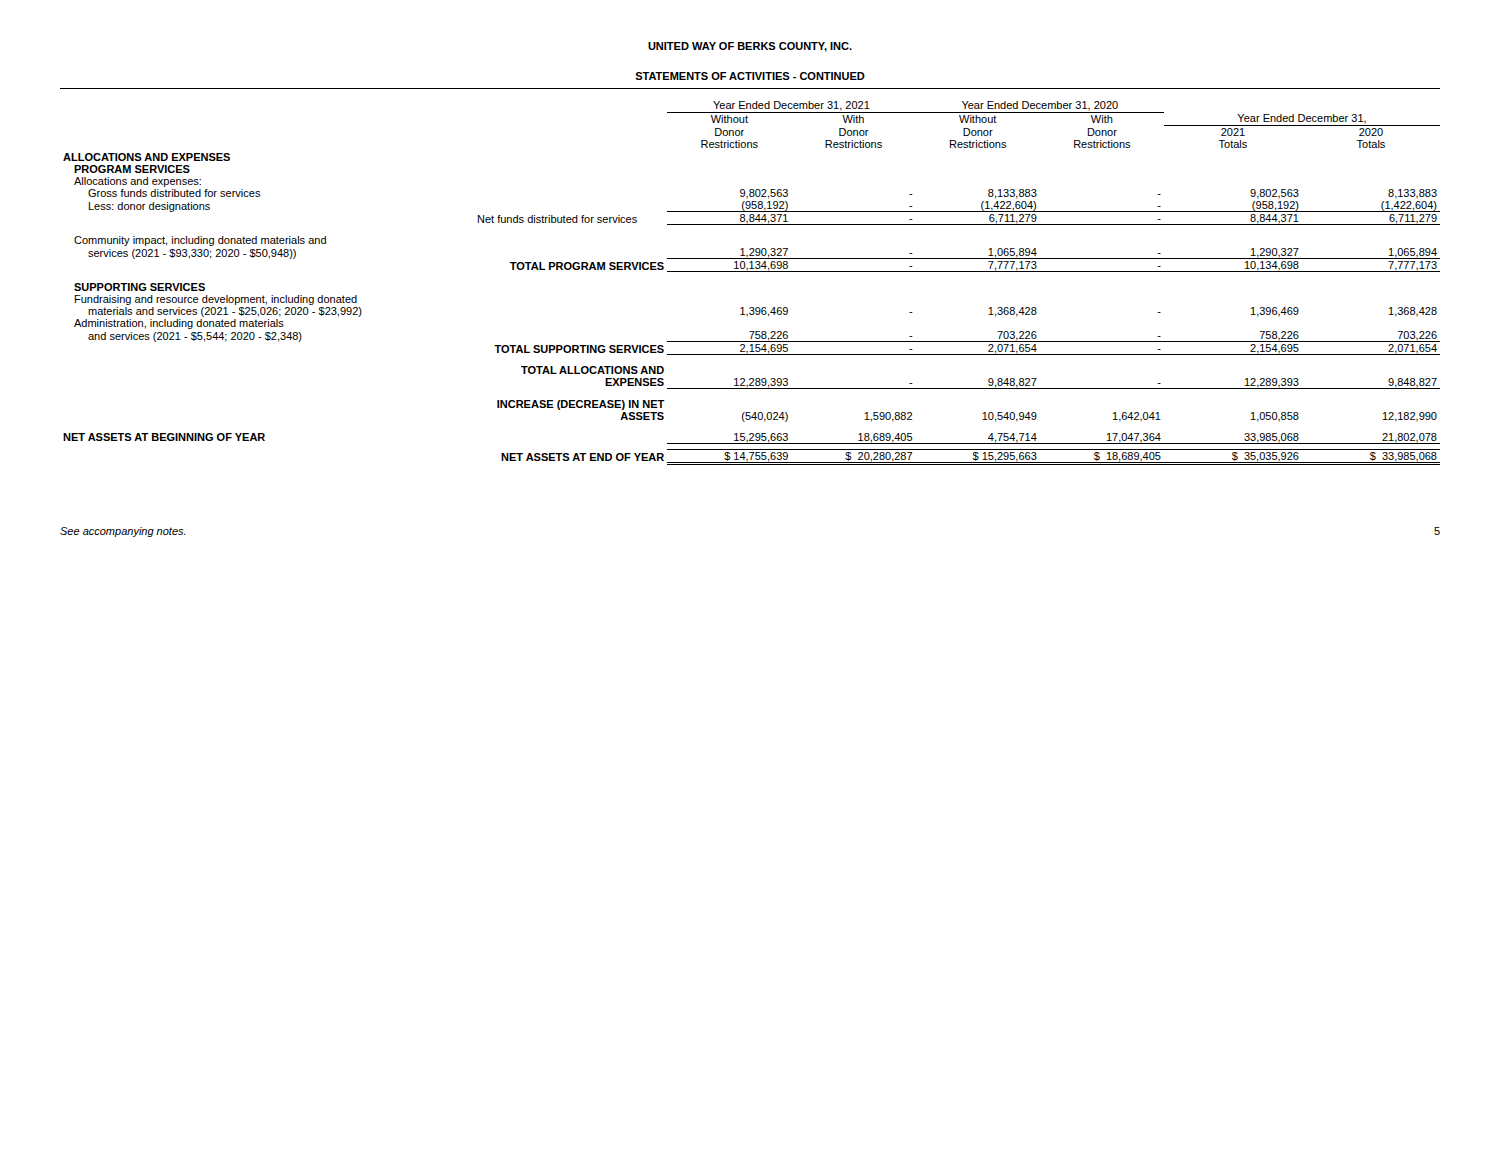UNITED WAY OF BERKS COUNTY, INC.
STATEMENTS OF ACTIVITIES - CONTINUED
| | | Year Ended December 31, 2021 | Year Ended December 31, 2020 | |
| | | Without | With | Without | With | Year Ended December 31, |
| | | Donor | Donor | Donor | Donor | 2021 | 2020 |
| | | Restrictions | Restrictions | Restrictions | Restrictions | Totals | Totals |
| ALLOCATIONS AND EXPENSES | | | | | | |
| PROGRAM SERVICES | | | | | | |
| Allocations and expenses: | | | | | | |
| Gross funds distributed for services | 9,802,563 | - | 8,133,883 | - | 9,802,563 | 8,133,883 |
| Less: donor designations | (958,192) | - | (1,422,604) | - | (958,192) | (1,422,604) |
| | Net funds distributed for services | 8,844,371 | - | 6,711,279 | - | 8,844,371 | 6,711,279 |
| Community impact, including donated materials and | | | | | | |
| services (2021 - $93,330; 2020 - $50,948)) | 1,290,327 | - | 1,065,894 | - | 1,290,327 | 1,065,894 |
| | TOTAL PROGRAM SERVICES | 10,134,698 | - | 7,777,173 | - | 10,134,698 | 7,777,173 |
| SUPPORTING SERVICES | | | | | | |
| Fundraising and resource development, including donated | | | | | | |
| materials and services (2021 - $25,026; 2020 - $23,992) | 1,396,469 | - | 1,368,428 | - | 1,396,469 | 1,368,428 |
| Administration, including donated materials | | | | | | |
| and services (2021 - $5,544; 2020 - $2,348) | 758,226 | - | 703,226 | - | 758,226 | 703,226 |
| | TOTAL SUPPORTING SERVICES | 2,154,695 | - | 2,071,654 | - | 2,154,695 | 2,071,654 |
| | TOTAL ALLOCATIONS AND EXPENSES | 12,289,393 | - | 9,848,827 | - | 12,289,393 | 9,848,827 |
| | INCREASE (DECREASE) IN NET ASSETS | (540,024) | 1,590,882 | 10,540,949 | 1,642,041 | 1,050,858 | 12,182,990 |
| NET ASSETS AT BEGINNING OF YEAR | 15,295,663 | 18,689,405 | 4,754,714 | 17,047,364 | 33,985,068 | 21,802,078 |
| | NET ASSETS AT END OF YEAR | $ 14,755,639 | $ 20,280,287 | $ 15,295,663 | $ 18,689,405 | $ 35,035,926 | $ 33,985,068 |
See accompanying notes. 5